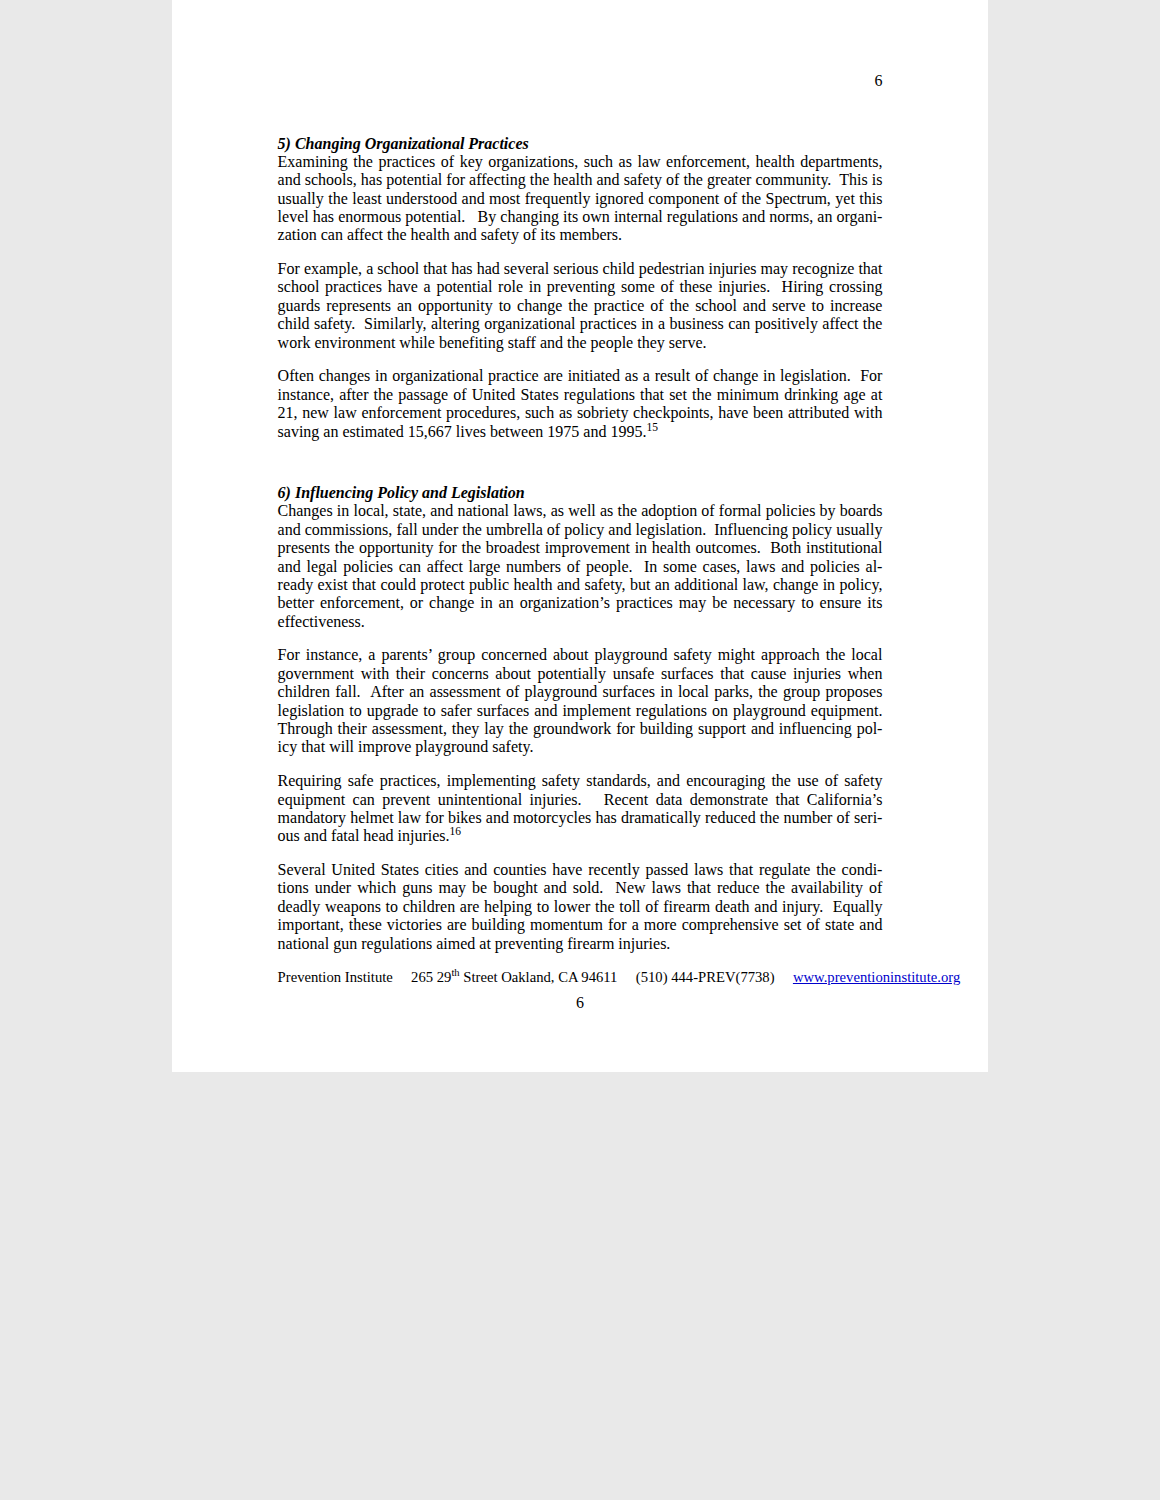6
5) Changing Organizational Practices
Examining the practices of key organizations, such as law enforcement, health departments, and schools, has potential for affecting the health and safety of the greater community. This is usually the least understood and most frequently ignored component of the Spectrum, yet this level has enormous potential. By changing its own internal regulations and norms, an organization can affect the health and safety of its members.
For example, a school that has had several serious child pedestrian injuries may recognize that school practices have a potential role in preventing some of these injuries. Hiring crossing guards represents an opportunity to change the practice of the school and serve to increase child safety. Similarly, altering organizational practices in a business can positively affect the work environment while benefiting staff and the people they serve.
Often changes in organizational practice are initiated as a result of change in legislation. For instance, after the passage of United States regulations that set the minimum drinking age at 21, new law enforcement procedures, such as sobriety checkpoints, have been attributed with saving an estimated 15,667 lives between 1975 and 1995.15
6) Influencing Policy and Legislation
Changes in local, state, and national laws, as well as the adoption of formal policies by boards and commissions, fall under the umbrella of policy and legislation. Influencing policy usually presents the opportunity for the broadest improvement in health outcomes. Both institutional and legal policies can affect large numbers of people. In some cases, laws and policies already exist that could protect public health and safety, but an additional law, change in policy, better enforcement, or change in an organization’s practices may be necessary to ensure its effectiveness.
For instance, a parents’ group concerned about playground safety might approach the local government with their concerns about potentially unsafe surfaces that cause injuries when children fall. After an assessment of playground surfaces in local parks, the group proposes legislation to upgrade to safer surfaces and implement regulations on playground equipment. Through their assessment, they lay the groundwork for building support and influencing policy that will improve playground safety.
Requiring safe practices, implementing safety standards, and encouraging the use of safety equipment can prevent unintentional injuries. Recent data demonstrate that California’s mandatory helmet law for bikes and motorcycles has dramatically reduced the number of serious and fatal head injuries.16
Several United States cities and counties have recently passed laws that regulate the conditions under which guns may be bought and sold. New laws that reduce the availability of deadly weapons to children are helping to lower the toll of firearm death and injury. Equally important, these victories are building momentum for a more comprehensive set of state and national gun regulations aimed at preventing firearm injuries.
Prevention Institute 265 29th Street Oakland, CA 94611 (510) 444-PREV(7738) www.preventioninstitute.org
6